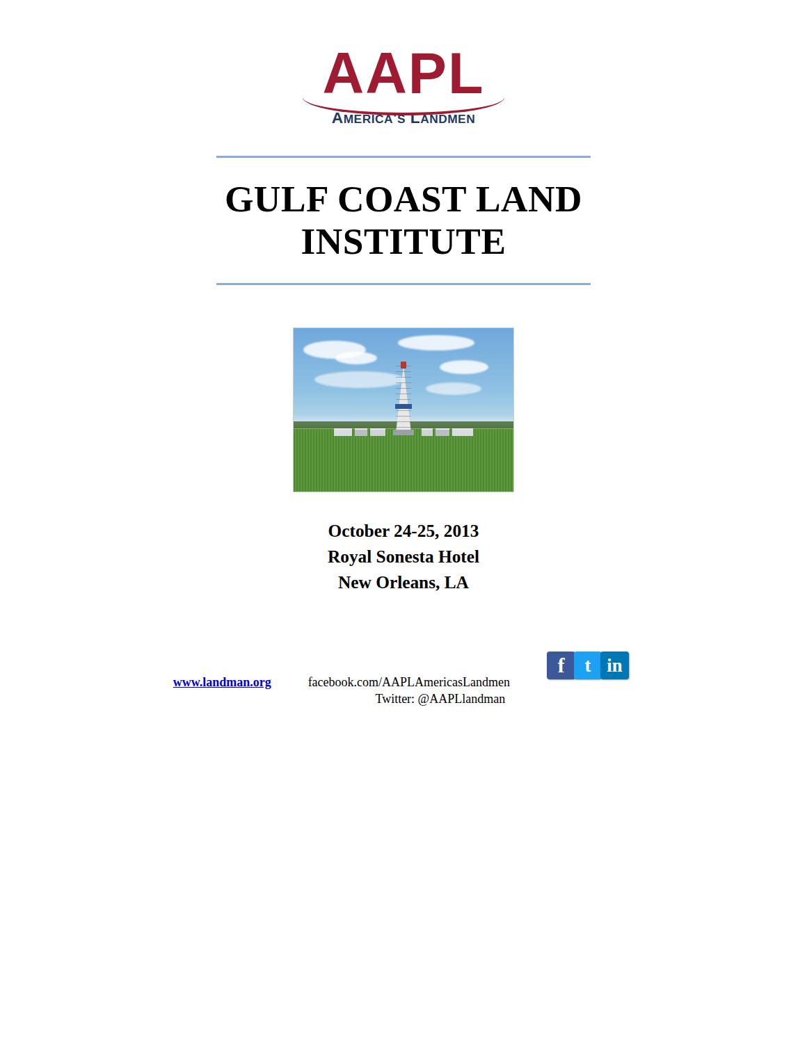AAPL
AMERICA'S LANDMEN
GULF COAST LAND
INSTITUTE
October 24-25, 2013
Royal Sonesta Hotel
New Orleans, LA
f t in
www.landman.org facebook.com/AAPLAmericasLandmen
Twitter: @AAPLlandman